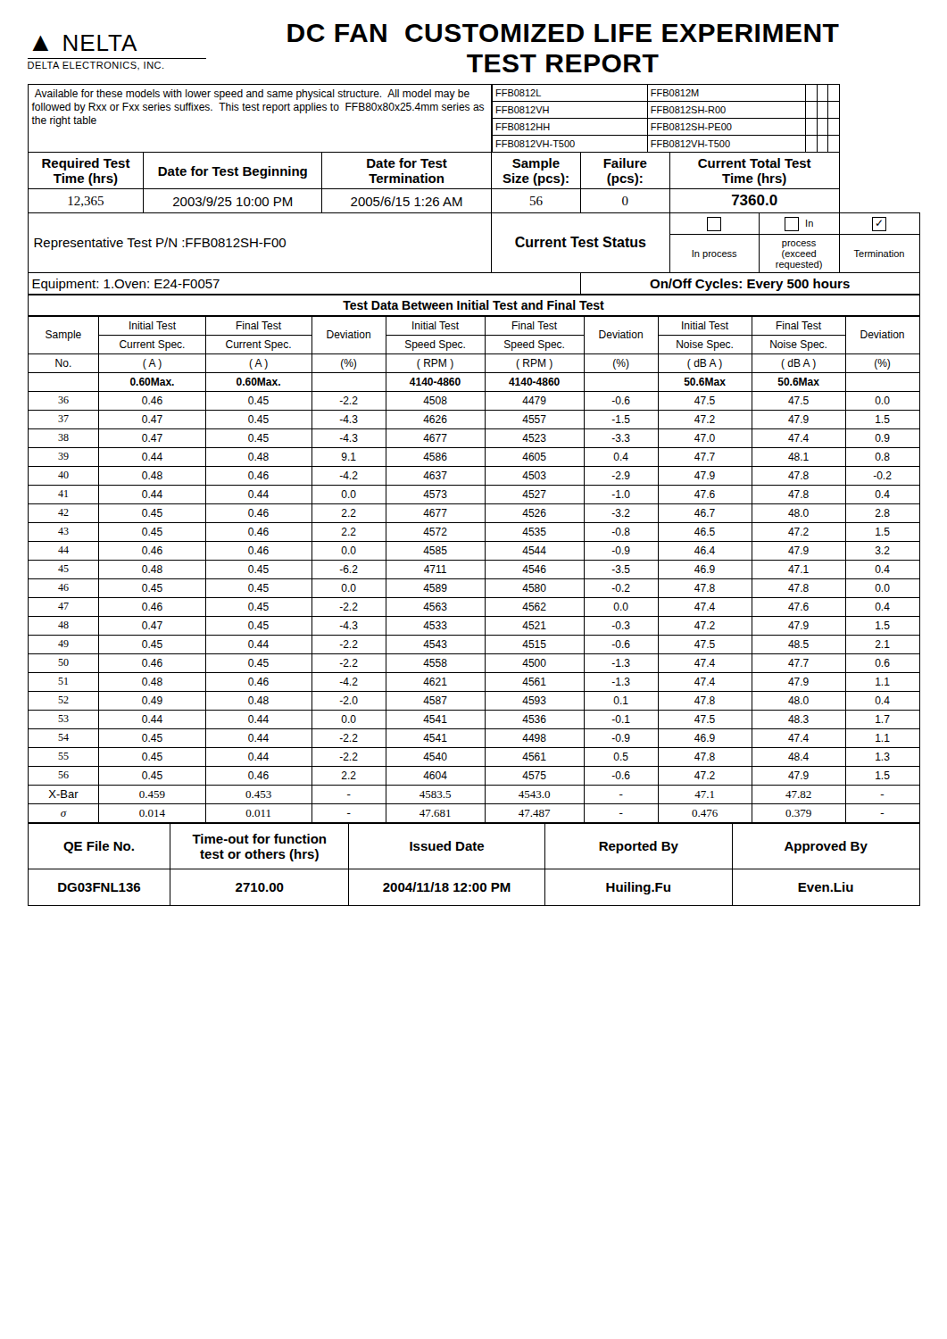▲ NELTA
DELTA ELECTRONICS, INC.
DC FAN CUSTOMIZED LIFE EXPERIMENT
TEST REPORT
| Available for these models with lower speed and same physical structure. All model may be followed by Rxx or Fxx series suffixes. This test report applies to FFB80x80x25.4mm series as the right table | / FFB0812L / FFB0812M / / / / / FFB0812VH / FFB0812SH-R00 / / / / / FFB0812HH / FFB0812SH-PE00 / / / / / FFB0812VH-T500 / FFB0812VH-T500 / / / / |
| Required Test Time (hrs) | Date for Test Beginning | Date for Test Termination | Sample Size (pcs): | Failure (pcs): | Current Total Test Time (hrs) |
| 12,365 | 2003/9/25 10:00 PM | 2005/6/15 1:26 AM | 56 | 0 | 7360.0 |
| Representative Test P/N :FFB0812SH-F00 | Current Test Status | | In | |
| In process | process (exceed requested) | Termination |
| Equipment: 1.Oven: E24-F0057 | On/Off Cycles: Every 500 hours |
| Test Data Between Initial Test and Final Test |
| Sample | Initial Test | Final Test | Deviation | Initial Test | Final Test | Deviation | Initial Test | Final Test | Deviation |
| Current Spec. | Current Spec. | Speed Spec. | Speed Spec. | Noise Spec. | Noise Spec. |
| No. | ( A ) | ( A ) | (%) | ( RPM ) | ( RPM ) | (%) | ( dB A ) | ( dB A ) | (%) |
| | 0.60Max. | 0.60Max. | | 4140-4860 | 4140-4860 | | 50.6Max | 50.6Max | |
| 36 | 0.46 | 0.45 | -2.2 | 4508 | 4479 | -0.6 | 47.5 | 47.5 | 0.0 |
| 37 | 0.47 | 0.45 | -4.3 | 4626 | 4557 | -1.5 | 47.2 | 47.9 | 1.5 |
| 38 | 0.47 | 0.45 | -4.3 | 4677 | 4523 | -3.3 | 47.0 | 47.4 | 0.9 |
| 39 | 0.44 | 0.48 | 9.1 | 4586 | 4605 | 0.4 | 47.7 | 48.1 | 0.8 |
| 40 | 0.48 | 0.46 | -4.2 | 4637 | 4503 | -2.9 | 47.9 | 47.8 | -0.2 |
| 41 | 0.44 | 0.44 | 0.0 | 4573 | 4527 | -1.0 | 47.6 | 47.8 | 0.4 |
| 42 | 0.45 | 0.46 | 2.2 | 4677 | 4526 | -3.2 | 46.7 | 48.0 | 2.8 |
| 43 | 0.45 | 0.46 | 2.2 | 4572 | 4535 | -0.8 | 46.5 | 47.2 | 1.5 |
| 44 | 0.46 | 0.46 | 0.0 | 4585 | 4544 | -0.9 | 46.4 | 47.9 | 3.2 |
| 45 | 0.48 | 0.45 | -6.2 | 4711 | 4546 | -3.5 | 46.9 | 47.1 | 0.4 |
| 46 | 0.45 | 0.45 | 0.0 | 4589 | 4580 | -0.2 | 47.8 | 47.8 | 0.0 |
| 47 | 0.46 | 0.45 | -2.2 | 4563 | 4562 | 0.0 | 47.4 | 47.6 | 0.4 |
| 48 | 0.47 | 0.45 | -4.3 | 4533 | 4521 | -0.3 | 47.2 | 47.9 | 1.5 |
| 49 | 0.45 | 0.44 | -2.2 | 4543 | 4515 | -0.6 | 47.5 | 48.5 | 2.1 |
| 50 | 0.46 | 0.45 | -2.2 | 4558 | 4500 | -1.3 | 47.4 | 47.7 | 0.6 |
| 51 | 0.48 | 0.46 | -4.2 | 4621 | 4561 | -1.3 | 47.4 | 47.9 | 1.1 |
| 52 | 0.49 | 0.48 | -2.0 | 4587 | 4593 | 0.1 | 47.8 | 48.0 | 0.4 |
| 53 | 0.44 | 0.44 | 0.0 | 4541 | 4536 | -0.1 | 47.5 | 48.3 | 1.7 |
| 54 | 0.45 | 0.44 | -2.2 | 4541 | 4498 | -0.9 | 46.9 | 47.4 | 1.1 |
| 55 | 0.45 | 0.44 | -2.2 | 4540 | 4561 | 0.5 | 47.8 | 48.4 | 1.3 |
| 56 | 0.45 | 0.46 | 2.2 | 4604 | 4575 | -0.6 | 47.2 | 47.9 | 1.5 |
| X-Bar | 0.459 | 0.453 | - | 4583.5 | 4543.0 | - | 47.1 | 47.82 | - |
| σ | 0.014 | 0.011 | - | 47.681 | 47.487 | - | 0.476 | 0.379 | - |
| QE File No. | Time-out for function test or others (hrs) | Issued Date | Reported By | Approved By |
| DG03FNL136 | 2710.00 | 2004/11/18 12:00 PM | Huiling.Fu | Even.Liu |